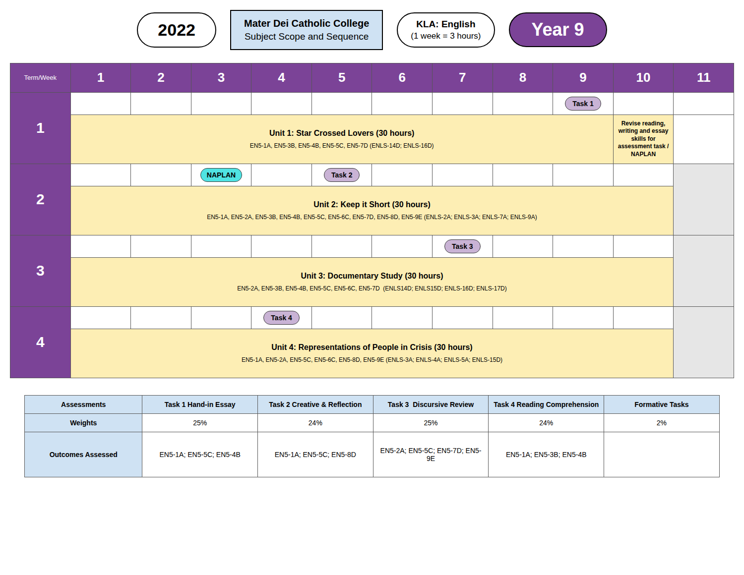2022
Mater Dei Catholic College
Subject Scope and Sequence
KLA: English
(1 week = 3 hours)
Year 9
| Term/Week | 1 | 2 | 3 | 4 | 5 | 6 | 7 | 8 | 9 | 10 | 11 |
| --- | --- | --- | --- | --- | --- | --- | --- | --- | --- | --- | --- |
| 1 | | | | | | | | | Task 1 | | |
| Unit 1: Star Crossed Lovers (30 hours) EN5-1A, EN5-3B, EN5-4B, EN5-5C, EN5-7D (ENLS-14D; ENLS-16D) | Revise reading, writing and essay skills for assessment task / NAPLAN | |
| 2 | | | NAPLAN | | Task 2 | | | | | | |
| Unit 2: Keep it Short (30 hours) EN5-1A, EN5-2A, EN5-3B, EN5-4B, EN5-5C, EN5-6C, EN5-7D, EN5-8D, EN5-9E (ENLS-2A; ENLS-3A; ENLS-7A; ENLS-9A) |
| 3 | | | | | | | Task 3 | | | | |
| Unit 3: Documentary Study (30 hours) EN5-2A, EN5-3B, EN5-4B, EN5-5C, EN5-6C, EN5-7D (ENLS14D; ENLS15D; ENLS-16D; ENLS-17D) |
| 4 | | | | Task 4 | | | | | | | |
| Unit 4: Representations of People in Crisis (30 hours) EN5-1A, EN5-2A, EN5-5C, EN5-6C, EN5-8D, EN5-9E (ENLS-3A; ENLS-4A; ENLS-5A; ENLS-15D) |
| Assessments | Task 1 Hand-in Essay | Task 2 Creative & Reflection | Task 3 Discursive Review | Task 4 Reading Comprehension | Formative Tasks |
| --- | --- | --- | --- | --- | --- |
| Weights | 25% | 24% | 25% | 24% | 2% |
| Outcomes Assessed | EN5-1A; EN5-5C; EN5-4B | EN5-1A; EN5-5C; EN5-8D | EN5-2A; EN5-5C; EN5-7D; EN5-9E | EN5-1A; EN5-3B; EN5-4B | |